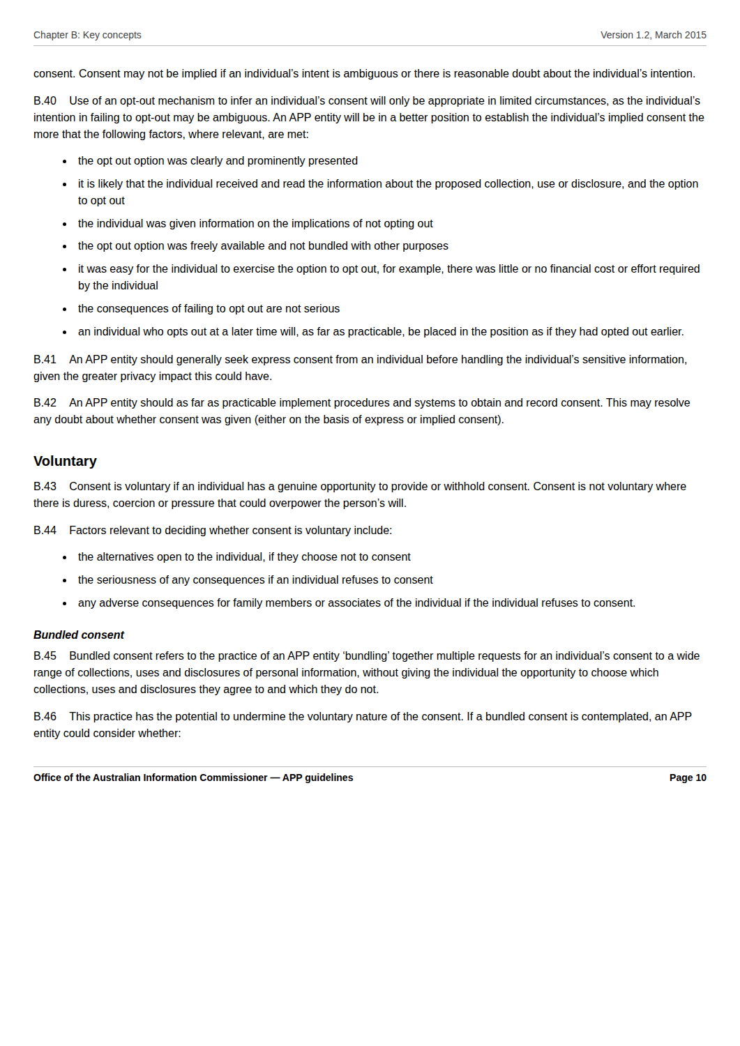Chapter B: Key concepts Version 1.2, March 2015
consent. Consent may not be implied if an individual’s intent is ambiguous or there is reasonable doubt about the individual’s intention.
B.40 Use of an opt-out mechanism to infer an individual’s consent will only be appropriate in limited circumstances, as the individual’s intention in failing to opt-out may be ambiguous. An APP entity will be in a better position to establish the individual’s implied consent the more that the following factors, where relevant, are met:
the opt out option was clearly and prominently presented
it is likely that the individual received and read the information about the proposed collection, use or disclosure, and the option to opt out
the individual was given information on the implications of not opting out
the opt out option was freely available and not bundled with other purposes
it was easy for the individual to exercise the option to opt out, for example, there was little or no financial cost or effort required by the individual
the consequences of failing to opt out are not serious
an individual who opts out at a later time will, as far as practicable, be placed in the position as if they had opted out earlier.
B.41 An APP entity should generally seek express consent from an individual before handling the individual’s sensitive information, given the greater privacy impact this could have.
B.42 An APP entity should as far as practicable implement procedures and systems to obtain and record consent. This may resolve any doubt about whether consent was given (either on the basis of express or implied consent).
Voluntary
B.43 Consent is voluntary if an individual has a genuine opportunity to provide or withhold consent. Consent is not voluntary where there is duress, coercion or pressure that could overpower the person’s will.
B.44 Factors relevant to deciding whether consent is voluntary include:
the alternatives open to the individual, if they choose not to consent
the seriousness of any consequences if an individual refuses to consent
any adverse consequences for family members or associates of the individual if the individual refuses to consent.
Bundled consent
B.45 Bundled consent refers to the practice of an APP entity ‘bundling’ together multiple requests for an individual’s consent to a wide range of collections, uses and disclosures of personal information, without giving the individual the opportunity to choose which collections, uses and disclosures they agree to and which they do not.
B.46 This practice has the potential to undermine the voluntary nature of the consent. If a bundled consent is contemplated, an APP entity could consider whether:
Office of the Australian Information Commissioner — APP guidelines Page 10